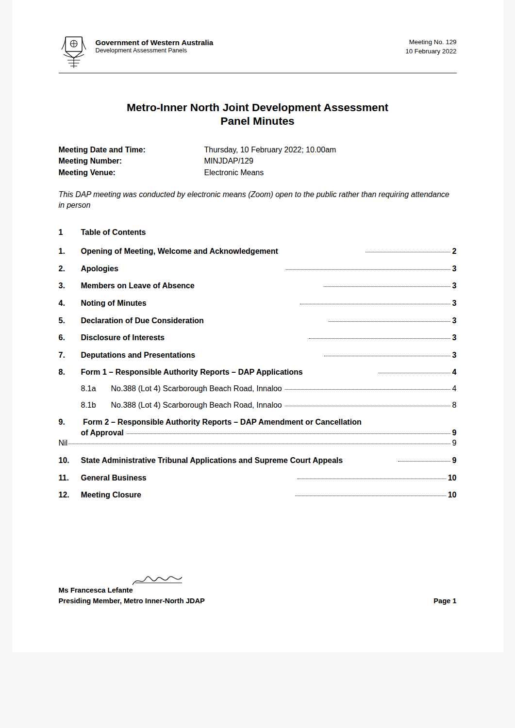Government of Western Australia
Development Assessment Panels
Meeting No. 129
10 February 2022
Metro-Inner North Joint Development Assessment
Panel Minutes
| Meeting Date and Time: | Thursday, 10 February 2022; 10.00am |
| Meeting Number: | MINJDAP/129 |
| Meeting Venue: | Electronic Means |
This DAP meeting was conducted by electronic means (Zoom) open to the public rather than requiring attendance in person
1 Table of Contents
1. Opening of Meeting, Welcome and Acknowledgement 2
2. Apologies 3
3. Members on Leave of Absence 3
4. Noting of Minutes 3
5. Declaration of Due Consideration 3
6. Disclosure of Interests 3
7. Deputations and Presentations 3
8. Form 1 – Responsible Authority Reports – DAP Applications 4
8.1a No.388 (Lot 4) Scarborough Beach Road, Innaloo 4
8.1b No.388 (Lot 4) Scarborough Beach Road, Innaloo 8
9. Form 2 – Responsible Authority Reports – DAP Amendment or Cancellation of Approval 9
Nil 9
10. State Administrative Tribunal Applications and Supreme Court Appeals 9
11. General Business 10
12. Meeting Closure 10
Ms Francesca Lefante
Presiding Member, Metro Inner-North JDAP Page 1